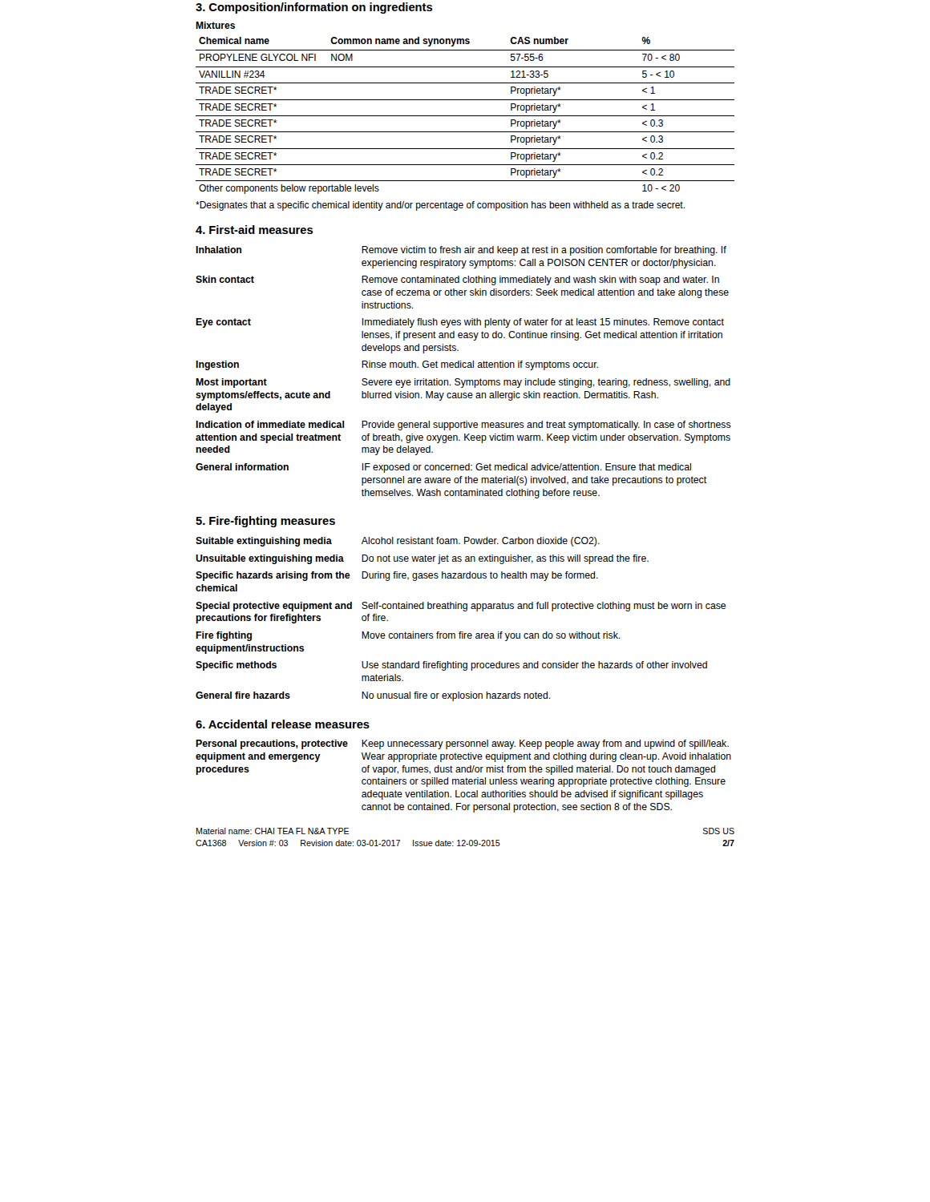3. Composition/information on ingredients
Mixtures
| Chemical name | Common name and synonyms | CAS number | % |
| --- | --- | --- | --- |
| PROPYLENE GLYCOL NFI | NOM | 57-55-6 | 70 - < 80 |
| VANILLIN #234 | | 121-33-5 | 5 - < 10 |
| TRADE SECRET* | | Proprietary* | < 1 |
| TRADE SECRET* | | Proprietary* | < 1 |
| TRADE SECRET* | | Proprietary* | < 0.3 |
| TRADE SECRET* | | Proprietary* | < 0.3 |
| TRADE SECRET* | | Proprietary* | < 0.2 |
| TRADE SECRET* | | Proprietary* | < 0.2 |
| Other components below reportable levels | 10 - < 20 |
*Designates that a specific chemical identity and/or percentage of composition has been withheld as a trade secret.
4. First-aid measures
| Inhalation | Remove victim to fresh air and keep at rest in a position comfortable for breathing. If experiencing respiratory symptoms: Call a POISON CENTER or doctor/physician. |
| Skin contact | Remove contaminated clothing immediately and wash skin with soap and water. In case of eczema or other skin disorders: Seek medical attention and take along these instructions. |
| Eye contact | Immediately flush eyes with plenty of water for at least 15 minutes. Remove contact lenses, if present and easy to do. Continue rinsing. Get medical attention if irritation develops and persists. |
| Ingestion | Rinse mouth. Get medical attention if symptoms occur. |
| Most important symptoms/effects, acute and delayed | Severe eye irritation. Symptoms may include stinging, tearing, redness, swelling, and blurred vision. May cause an allergic skin reaction. Dermatitis. Rash. |
| Indication of immediate medical attention and special treatment needed | Provide general supportive measures and treat symptomatically. In case of shortness of breath, give oxygen. Keep victim warm. Keep victim under observation. Symptoms may be delayed. |
| General information | IF exposed or concerned: Get medical advice/attention. Ensure that medical personnel are aware of the material(s) involved, and take precautions to protect themselves. Wash contaminated clothing before reuse. |
5. Fire-fighting measures
| Suitable extinguishing media | Alcohol resistant foam. Powder. Carbon dioxide (CO2). |
| Unsuitable extinguishing media | Do not use water jet as an extinguisher, as this will spread the fire. |
| Specific hazards arising from the chemical | During fire, gases hazardous to health may be formed. |
| Special protective equipment and precautions for firefighters | Self-contained breathing apparatus and full protective clothing must be worn in case of fire. |
| Fire fighting equipment/instructions | Move containers from fire area if you can do so without risk. |
| Specific methods | Use standard firefighting procedures and consider the hazards of other involved materials. |
| General fire hazards | No unusual fire or explosion hazards noted. |
6. Accidental release measures
| Personal precautions, protective equipment and emergency procedures | Keep unnecessary personnel away. Keep people away from and upwind of spill/leak. Wear appropriate protective equipment and clothing during clean-up. Avoid inhalation of vapor, fumes, dust and/or mist from the spilled material. Do not touch damaged containers or spilled material unless wearing appropriate protective clothing. Ensure adequate ventilation. Local authorities should be advised if significant spillages cannot be contained. For personal protection, see section 8 of the SDS. |
Material name: CHAI TEA FL N&A TYPE
SDS US
CA1368 Version #: 03 Revision date: 03-01-2017 Issue date: 12-09-2015
2/7